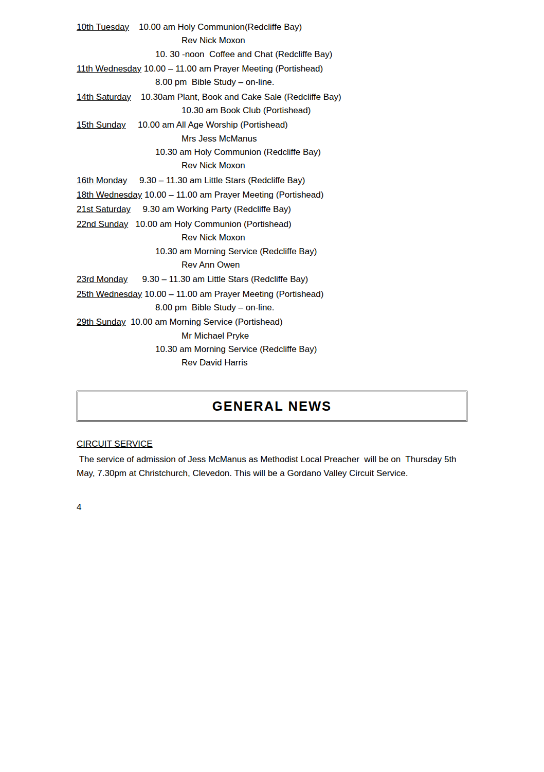10th Tuesday 10.00 am Holy Communion(Redcliffe Bay) Rev Nick Moxon 10. 30 -noon Coffee and Chat (Redcliffe Bay)
11th Wednesday 10.00 – 11.00 am Prayer Meeting (Portishead) 8.00 pm Bible Study – on-line.
14th Saturday 10.30am Plant, Book and Cake Sale (Redcliffe Bay) 10.30 am Book Club (Portishead)
15th Sunday 10.00 am All Age Worship (Portishead) Mrs Jess McManus 10.30 am Holy Communion (Redcliffe Bay) Rev Nick Moxon
16th Monday 9.30 – 11.30 am Little Stars (Redcliffe Bay)
18th Wednesday 10.00 – 11.00 am Prayer Meeting (Portishead)
21st Saturday 9.30 am Working Party (Redcliffe Bay)
22nd Sunday 10.00 am Holy Communion (Portishead) Rev Nick Moxon 10.30 am Morning Service (Redcliffe Bay) Rev Ann Owen
23rd Monday 9.30 – 11.30 am Little Stars (Redcliffe Bay)
25th Wednesday 10.00 – 11.00 am Prayer Meeting (Portishead) 8.00 pm Bible Study – on-line.
29th Sunday 10.00 am Morning Service (Portishead) Mr Michael Pryke 10.30 am Morning Service (Redcliffe Bay) Rev David Harris
GENERAL NEWS
CIRCUIT SERVICE
The service of admission of Jess McManus as Methodist Local Preacher will be on Thursday 5th May, 7.30pm at Christchurch, Clevedon. This will be a Gordano Valley Circuit Service.
4